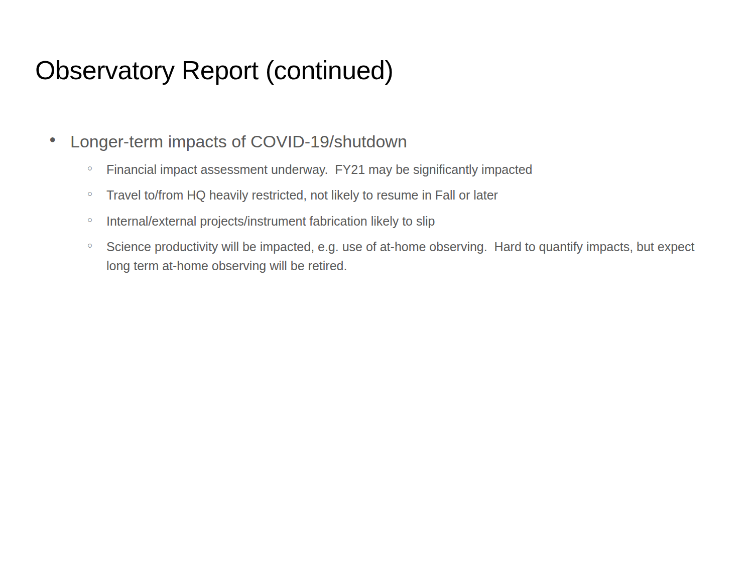Observatory Report (continued)
Longer-term impacts of COVID-19/shutdown
Financial impact assessment underway. FY21 may be significantly impacted
Travel to/from HQ heavily restricted, not likely to resume in Fall or later
Internal/external projects/instrument fabrication likely to slip
Science productivity will be impacted, e.g. use of at-home observing. Hard to quantify impacts, but expect long term at-home observing will be retired.